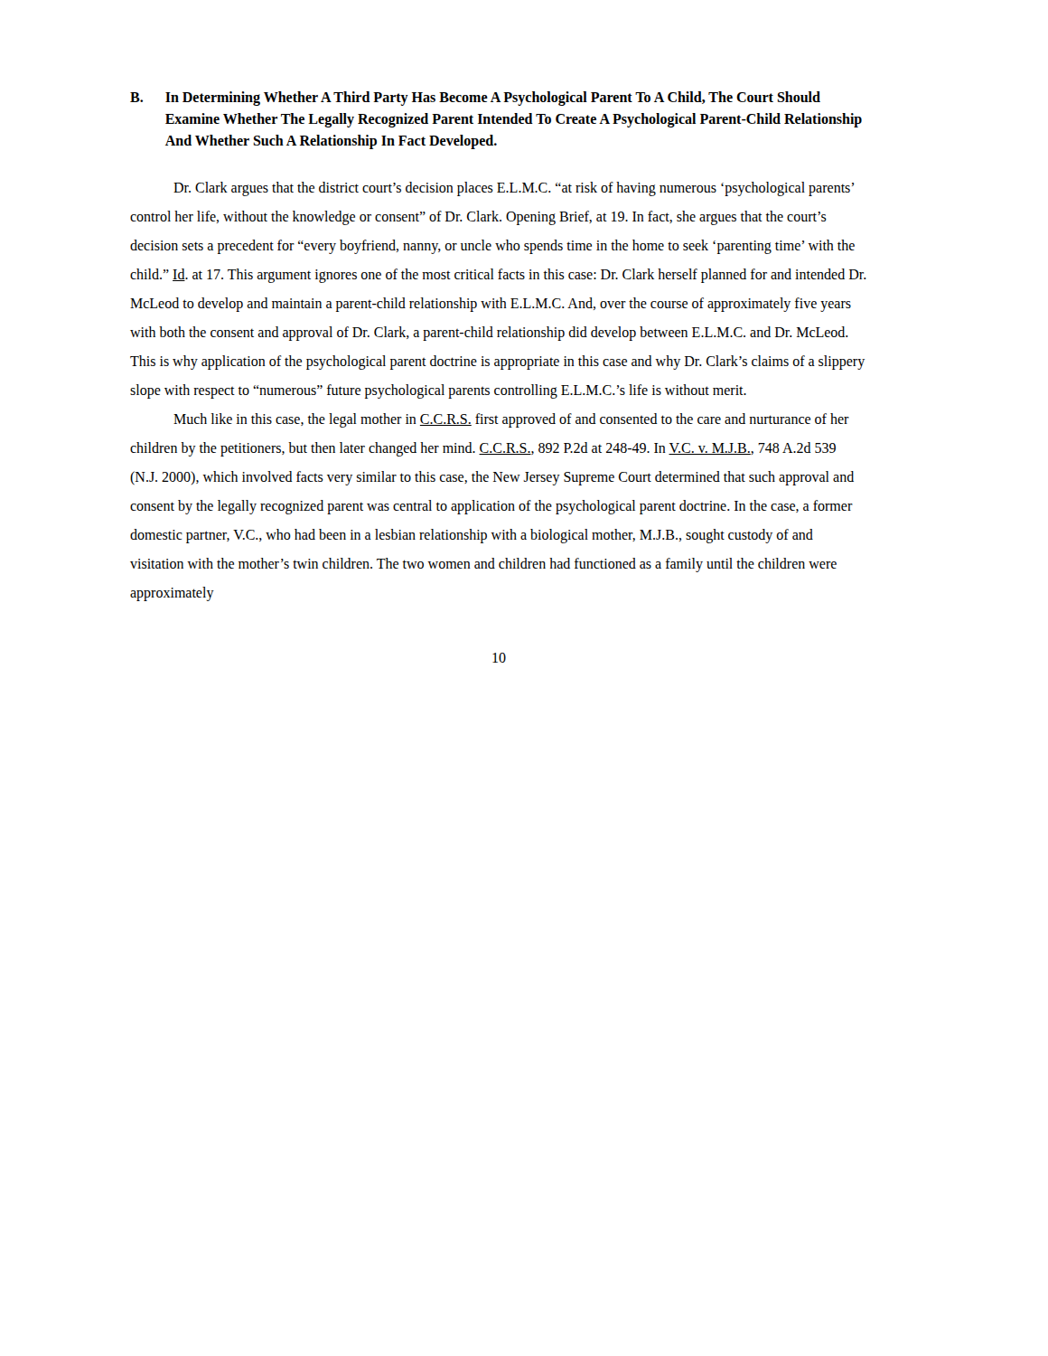B.
In Determining Whether A Third Party Has Become A Psychological Parent To A Child, The Court Should Examine Whether The Legally Recognized Parent Intended To Create A Psychological Parent-Child Relationship And Whether Such A Relationship In Fact Developed.
Dr. Clark argues that the district court’s decision places E.L.M.C. “at risk of having numerous ‘psychological parents’ control her life, without the knowledge or consent” of Dr. Clark. Opening Brief, at 19. In fact, she argues that the court’s decision sets a precedent for “every boyfriend, nanny, or uncle who spends time in the home to seek ‘parenting time’ with the child.” Id. at 17. This argument ignores one of the most critical facts in this case: Dr. Clark herself planned for and intended Dr. McLeod to develop and maintain a parent-child relationship with E.L.M.C. And, over the course of approximately five years with both the consent and approval of Dr. Clark, a parent-child relationship did develop between E.L.M.C. and Dr. McLeod. This is why application of the psychological parent doctrine is appropriate in this case and why Dr. Clark’s claims of a slippery slope with respect to “numerous” future psychological parents controlling E.L.M.C.’s life is without merit.
Much like in this case, the legal mother in C.C.R.S. first approved of and consented to the care and nurturance of her children by the petitioners, but then later changed her mind. C.C.R.S., 892 P.2d at 248-49. In V.C. v. M.J.B., 748 A.2d 539 (N.J. 2000), which involved facts very similar to this case, the New Jersey Supreme Court determined that such approval and consent by the legally recognized parent was central to application of the psychological parent doctrine. In the case, a former domestic partner, V.C., who had been in a lesbian relationship with a biological mother, M.J.B., sought custody of and visitation with the mother’s twin children. The two women and children had functioned as a family until the children were approximately
10